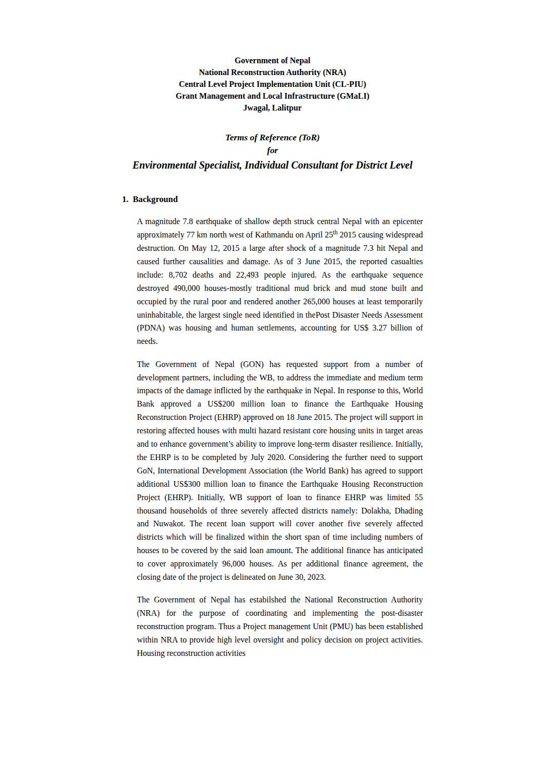Government of Nepal
National Reconstruction Authority (NRA)
Central Level Project Implementation Unit (CL-PIU)
Grant Management and Local Infrastructure (GMaLI)
Jwagal, Lalitpur
Terms of Reference (ToR)
for
Environmental Specialist, Individual Consultant for District Level
1. Background
A magnitude 7.8 earthquake of shallow depth struck central Nepal with an epicenter approximately 77 km north west of Kathmandu on April 25th 2015 causing widespread destruction. On May 12, 2015 a large after shock of a magnitude 7.3 hit Nepal and caused further causalities and damage. As of 3 June 2015, the reported casualties include: 8,702 deaths and 22,493 people injured. As the earthquake sequence destroyed 490,000 houses-mostly traditional mud brick and mud stone built and occupied by the rural poor and rendered another 265,000 houses at least temporarily uninhabitable, the largest single need identified in thePost Disaster Needs Assessment (PDNA) was housing and human settlements, accounting for US$ 3.27 billion of needs.
The Government of Nepal (GON) has requested support from a number of development partners, including the WB, to address the immediate and medium term impacts of the damage inflicted by the earthquake in Nepal. In response to this, World Bank approved a US$200 million loan to finance the Earthquake Housing Reconstruction Project (EHRP) approved on 18 June 2015. The project will support in restoring affected houses with multi hazard resistant core housing units in target areas and to enhance government’s ability to improve long-term disaster resilience. Initially, the EHRP is to be completed by July 2020. Considering the further need to support GoN, International Development Association (the World Bank) has agreed to support additional US$300 million loan to finance the Earthquake Housing Reconstruction Project (EHRP). Initially, WB support of loan to finance EHRP was limited 55 thousand households of three severely affected districts namely: Dolakha, Dhading and Nuwakot. The recent loan support will cover another five severely affected districts which will be finalized within the short span of time including numbers of houses to be covered by the said loan amount. The additional finance has anticipated to cover approximately 96,000 houses. As per additional finance agreement, the closing date of the project is delineated on June 30, 2023.
The Government of Nepal has estabilshed the National Reconstruction Authority (NRA) for the purpose of coordinating and implementing the post-disaster reconstruction program. Thus a Project management Unit (PMU) has been established within NRA to provide high level oversight and policy decision on project activities. Housing reconstruction activities